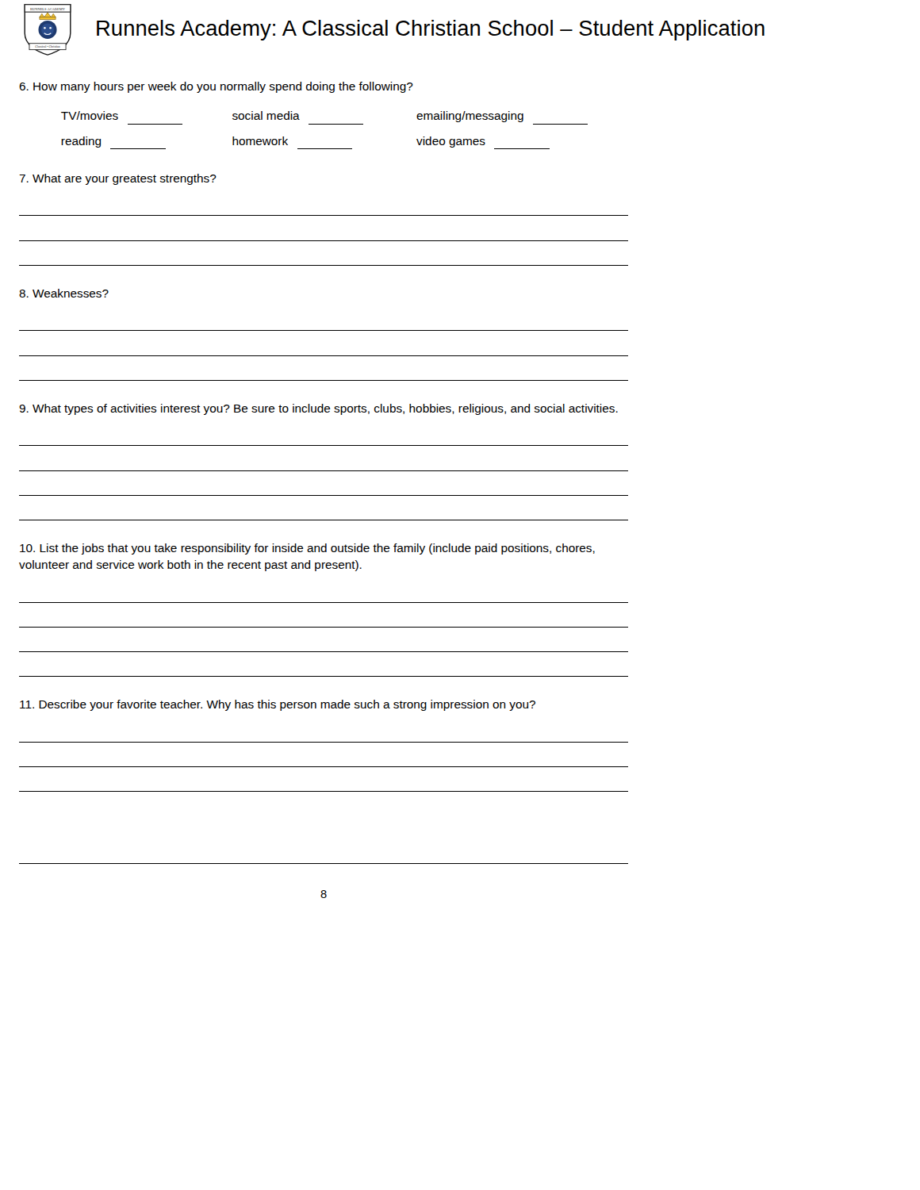Runnels Academy crest RUNNELS ACADEMY Classical • Christian
Runnels Academy: A Classical Christian School – Student Application
6. How many hours per week do you normally spend doing the following?
| TV/movies | social media | emailing/messaging |
| reading | homework | video games |
7. What are your greatest strengths?
8. Weaknesses?
9. What types of activities interest you? Be sure to include sports, clubs, hobbies, religious, and social activities.
10. List the jobs that you take responsibility for inside and outside the family (include paid positions, chores, volunteer and service work both in the recent past and present).
11. Describe your favorite teacher. Why has this person made such a strong impression on you?
8